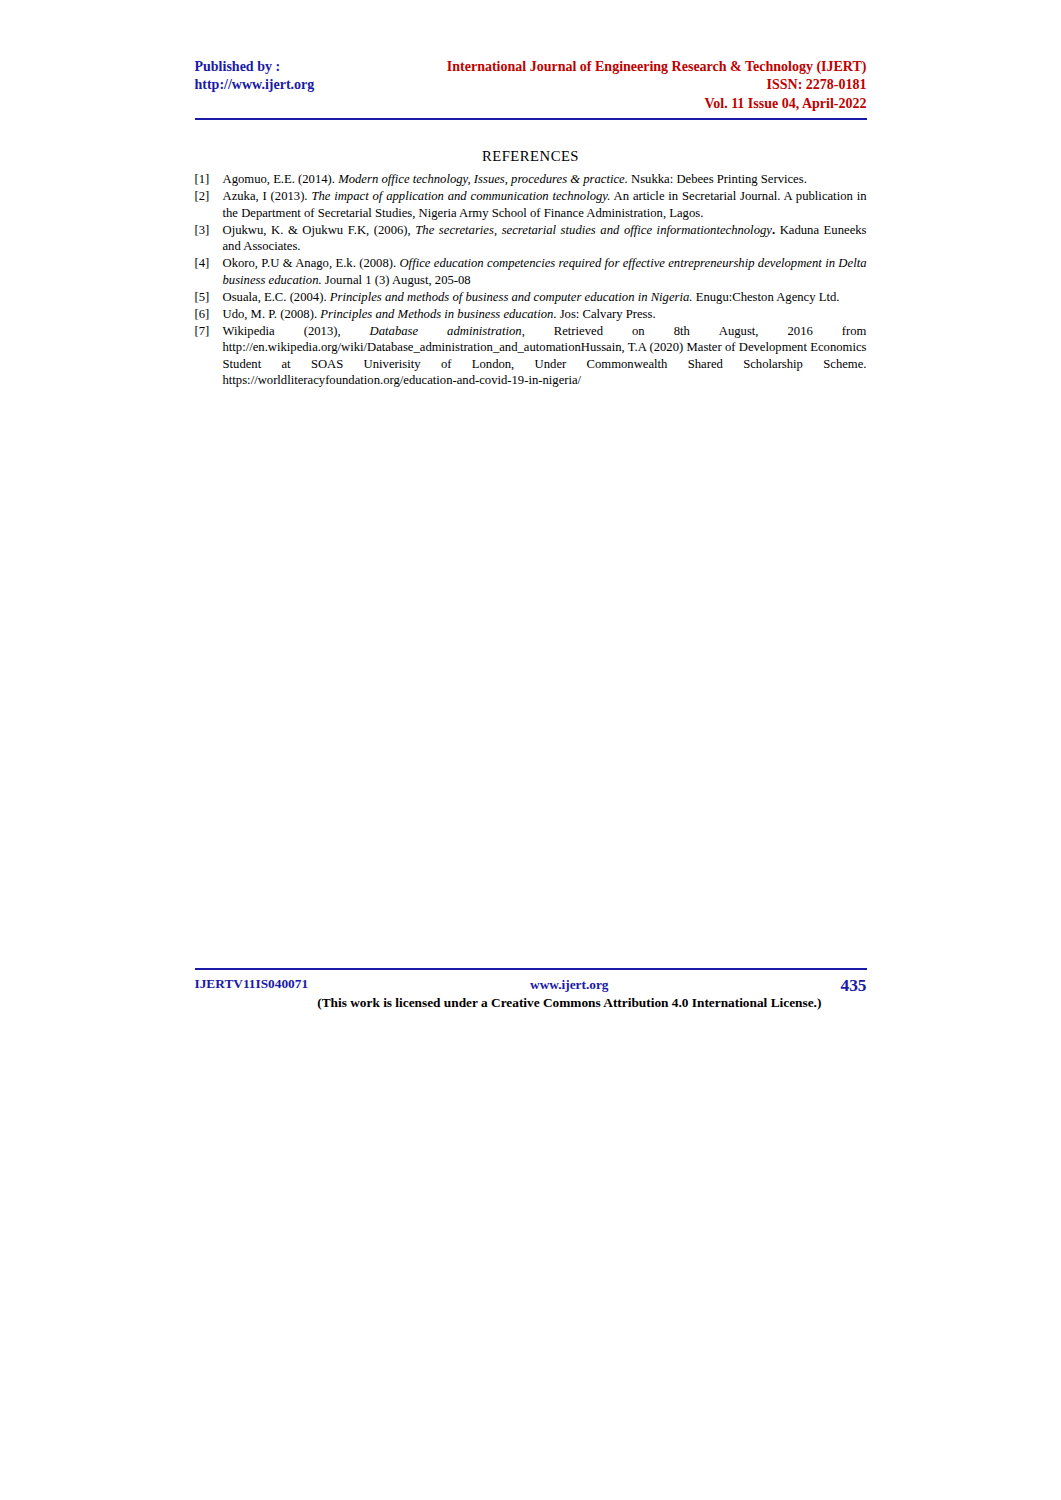Published by :
http://www.ijert.org
International Journal of Engineering Research & Technology (IJERT)
ISSN: 2278-0181
Vol. 11 Issue 04, April-2022
REFERENCES
[1] Agomuo, E.E. (2014). Modern office technology, Issues, procedures & practice. Nsukka: Debees Printing Services.
[2] Azuka, I (2013). The impact of application and communication technology. An article in Secretarial Journal. A publication in the Department of Secretarial Studies, Nigeria Army School of Finance Administration, Lagos.
[3] Ojukwu, K. & Ojukwu F.K, (2006), The secretaries, secretarial studies and office informationtechnology. Kaduna Euneeks and Associates.
[4] Okoro, P.U & Anago, E.k. (2008). Office education competencies required for effective entrepreneurship development in Delta business education. Journal 1 (3) August, 205-08
[5] Osuala, E.C. (2004). Principles and methods of business and computer education in Nigeria. Enugu:Cheston Agency Ltd.
[6] Udo, M. P. (2008). Principles and Methods in business education. Jos: Calvary Press.
[7] Wikipedia (2013), Database administration, Retrieved on 8th August, 2016 from http://en.wikipedia.org/wiki/Database_administration_and_automationHussain, T.A (2020) Master of Development Economics Student at SOAS Univerisity of London, Under Commonwealth Shared Scholarship Scheme. https://worldliteracyfoundation.org/education-and-covid-19-in-nigeria/
IJERTV11IS040071
www.ijert.org
(This work is licensed under a Creative Commons Attribution 4.0 International License.)
435